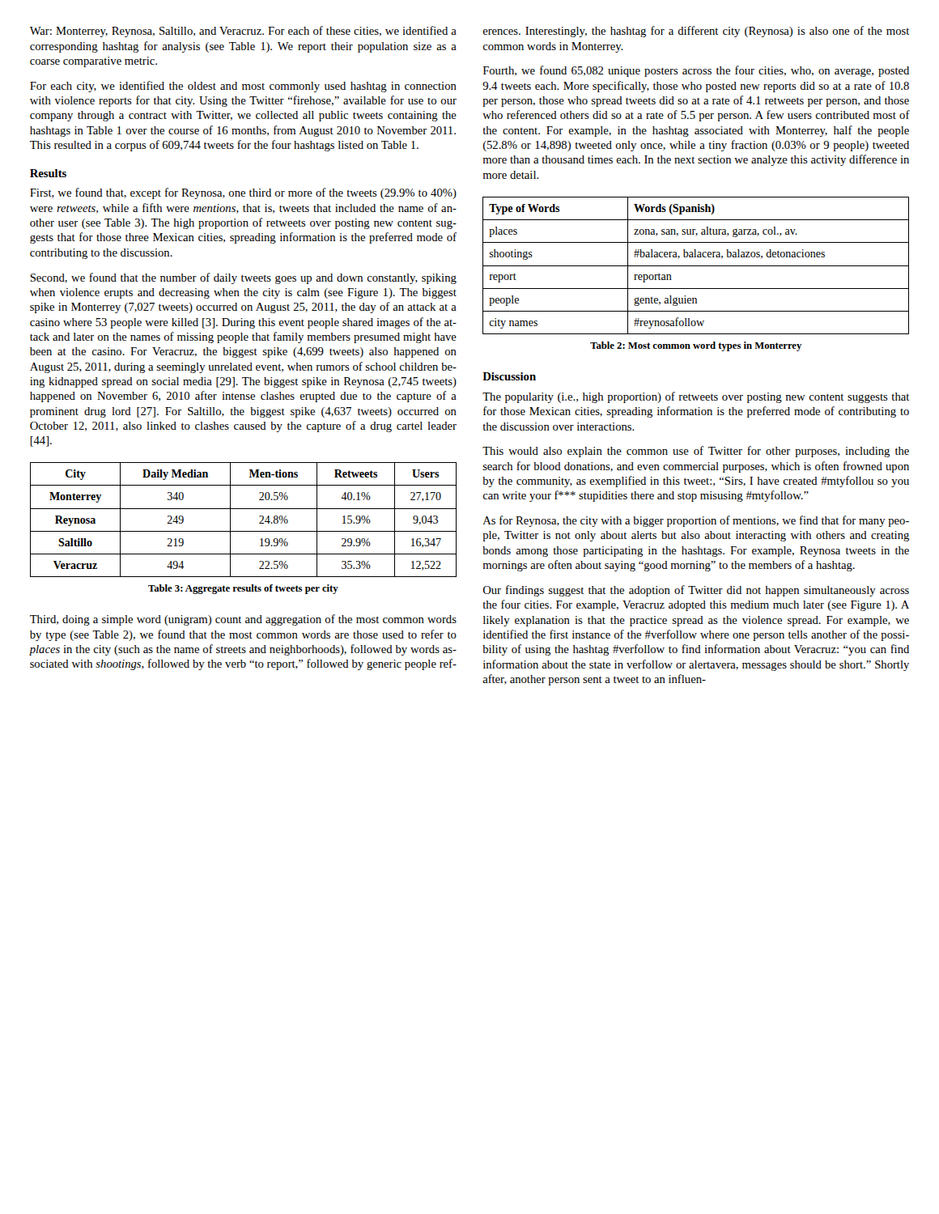War: Monterrey, Reynosa, Saltillo, and Veracruz. For each of these cities, we identified a corresponding hashtag for analysis (see Table 1). We report their population size as a coarse comparative metric.
For each city, we identified the oldest and most commonly used hashtag in connection with violence reports for that city. Using the Twitter “firehose,” available for use to our company through a contract with Twitter, we collected all public tweets containing the hashtags in Table 1 over the course of 16 months, from August 2010 to November 2011. This resulted in a corpus of 609,744 tweets for the four hashtags listed on Table 1.
Results
First, we found that, except for Reynosa, one third or more of the tweets (29.9% to 40%) were retweets, while a fifth were mentions, that is, tweets that included the name of another user (see Table 3). The high proportion of retweets over posting new content suggests that for those three Mexican cities, spreading information is the preferred mode of contributing to the discussion.
Second, we found that the number of daily tweets goes up and down constantly, spiking when violence erupts and decreasing when the city is calm (see Figure 1). The biggest spike in Monterrey (7,027 tweets) occurred on August 25, 2011, the day of an attack at a casino where 53 people were killed [3]. During this event people shared images of the attack and later on the names of missing people that family members presumed might have been at the casino. For Veracruz, the biggest spike (4,699 tweets) also happened on August 25, 2011, during a seemingly unrelated event, when rumors of school children being kidnapped spread on social media [29]. The biggest spike in Reynosa (2,745 tweets) happened on November 6, 2010 after intense clashes erupted due to the capture of a prominent drug lord [27]. For Saltillo, the biggest spike (4,637 tweets) occurred on October 12, 2011, also linked to clashes caused by the capture of a drug cartel leader [44].
| City | Daily Median | Men-tions | Retweets | Users |
| --- | --- | --- | --- | --- |
| Monterrey | 340 | 20.5% | 40.1% | 27,170 |
| Reynosa | 249 | 24.8% | 15.9% | 9,043 |
| Saltillo | 219 | 19.9% | 29.9% | 16,347 |
| Veracruz | 494 | 22.5% | 35.3% | 12,522 |
Table 3: Aggregate results of tweets per city
Third, doing a simple word (unigram) count and aggregation of the most common words by type (see Table 2), we found that the most common words are those used to refer to places in the city (such as the name of streets and neighborhoods), followed by words associated with shootings, followed by the verb “to report,” followed by generic people references. Interestingly, the hashtag for a different city (Reynosa) is also one of the most common words in Monterrey.
Fourth, we found 65,082 unique posters across the four cities, who, on average, posted 9.4 tweets each. More specifically, those who posted new reports did so at a rate of 10.8 per person, those who spread tweets did so at a rate of 4.1 retweets per person, and those who referenced others did so at a rate of 5.5 per person. A few users contributed most of the content. For example, in the hashtag associated with Monterrey, half the people (52.8% or 14,898) tweeted only once, while a tiny fraction (0.03% or 9 people) tweeted more than a thousand times each. In the next section we analyze this activity difference in more detail.
| Type of Words | Words (Spanish) |
| --- | --- |
| places | zona, san, sur, altura, garza, col., av. |
| shootings | #balacera , balacera, balazos, detonaciones |
| report | reportan |
| people | gente, alguien |
| city names | #reynosafollow |
Table 2: Most common word types in Monterrey
Discussion
The popularity (i.e., high proportion) of retweets over posting new content suggests that for those Mexican cities, spreading information is the preferred mode of contributing to the discussion over interactions.
This would also explain the common use of Twitter for other purposes, including the search for blood donations, and even commercial purposes, which is often frowned upon by the community, as exemplified in this tweet:, “Sirs, I have created #mtyfollou so you can write your f*** stupidities there and stop misusing #mtyfollow.”
As for Reynosa, the city with a bigger proportion of mentions, we find that for many people, Twitter is not only about alerts but also about interacting with others and creating bonds among those participating in the hashtags. For example, Reynosa tweets in the mornings are often about saying “good morning” to the members of a hashtag.
Our findings suggest that the adoption of Twitter did not happen simultaneously across the four cities. For example, Veracruz adopted this medium much later (see Figure 1). A likely explanation is that the practice spread as the violence spread. For example, we identified the first instance of the #verfollow where one person tells another of the possibility of using the hashtag #verfollow to find information about Veracruz: “you can find information about the state in verfollow or alertavera, messages should be short.” Shortly after, another person sent a tweet to an influen-